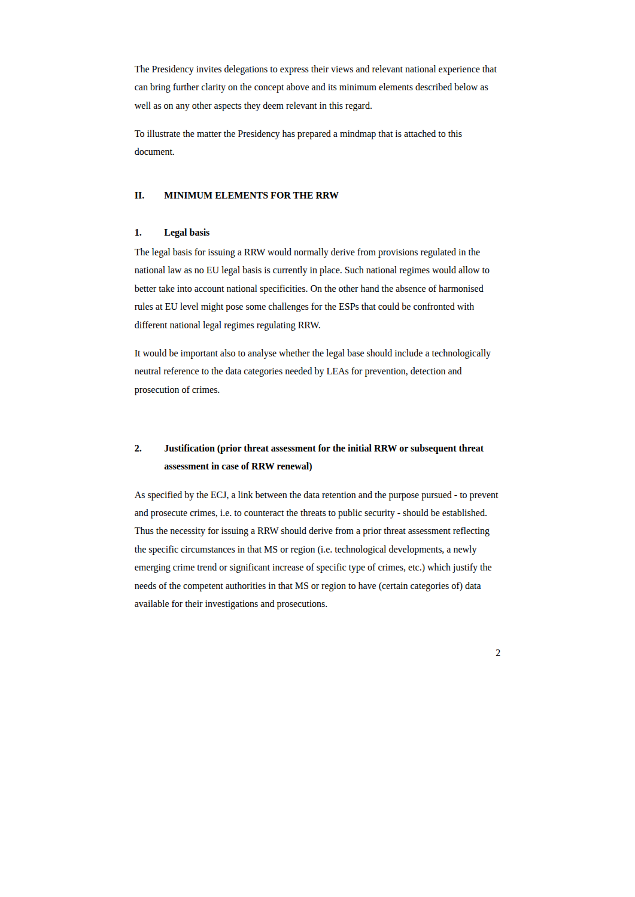The Presidency invites delegations to express their views and relevant national experience that can bring further clarity on the concept above and its minimum elements described below as well as on any other aspects they deem relevant in this regard.
To illustrate the matter the Presidency has prepared a mindmap that is attached to this document.
II. MINIMUM ELEMENTS FOR THE RRW
1. Legal basis
The legal basis for issuing a RRW would normally derive from provisions regulated in the national law as no EU legal basis is currently in place. Such national regimes would allow to better take into account national specificities. On the other hand the absence of harmonised rules at EU level might pose some challenges for the ESPs that could be confronted with different national legal regimes regulating RRW.
It would be important also to analyse whether the legal base should include a technologically neutral reference to the data categories needed by LEAs for prevention, detection and prosecution of crimes.
2. Justification (prior threat assessment for the initial RRW or subsequent threat assessment in case of RRW renewal)
As specified by the ECJ, a link between the data retention and the purpose pursued - to prevent and prosecute crimes, i.e. to counteract the threats to public security - should be established. Thus the necessity for issuing a RRW should derive from a prior threat assessment reflecting the specific circumstances in that MS or region (i.e. technological developments, a newly emerging crime trend or significant increase of specific type of crimes, etc.) which justify the needs of the competent authorities in that MS or region to have (certain categories of) data available for their investigations and prosecutions.
2